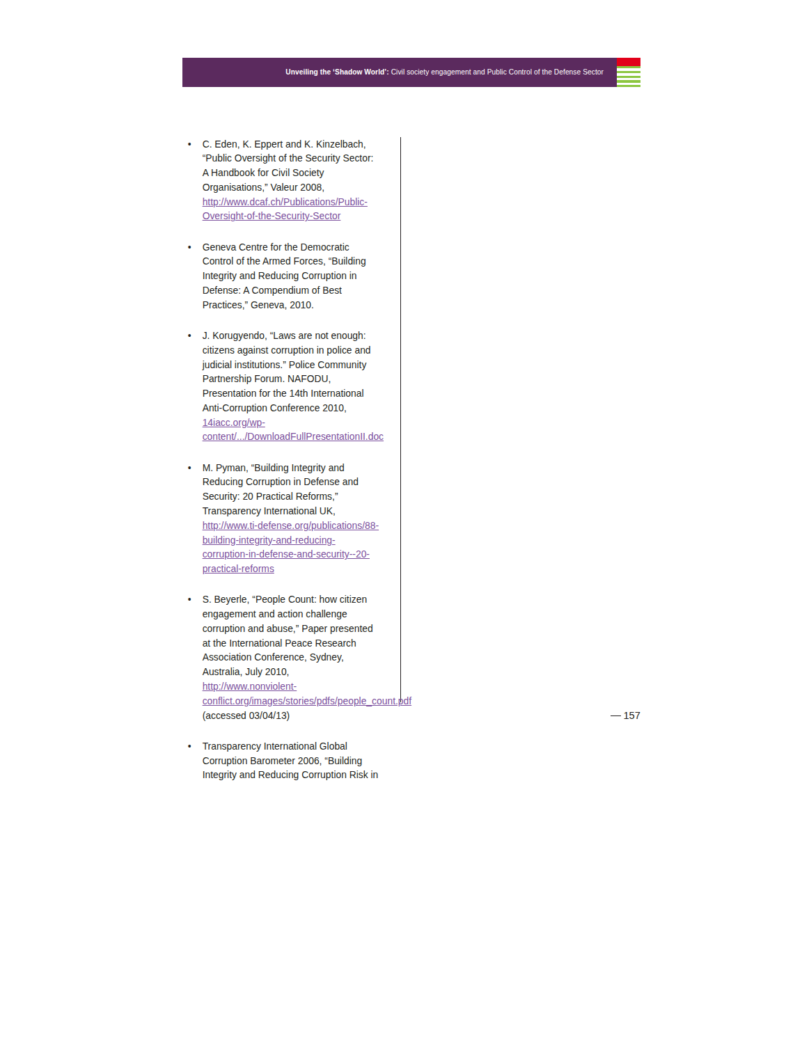Unveiling the ‘Shadow World’: Civil society engagement and Public Control of the Defense Sector
C. Eden, K. Eppert and K. Kinzelbach, “Public Oversight of the Security Sector: A Handbook for Civil Society Organisations,” Valeur 2008, http://www.dcaf.ch/Publications/Public-Oversight-of-the-Security-Sector
Geneva Centre for the Democratic Control of the Armed Forces, “Building Integrity and Reducing Corruption in Defense: A Compendium of Best Practices,” Geneva, 2010.
J. Korugyendo, “Laws are not enough: citizens against corruption in police and judicial institutions.” Police Community Partnership Forum. NAFODU, Presentation for the 14th International Anti-Corruption Conference 2010, 14iacc.org/wp-content/.../DownloadFullPresentationII.doc
M. Pyman, “Building Integrity and Reducing Corruption in Defense and Security: 20 Practical Reforms,” Transparency International UK, http://www.ti-defense.org/publications/88-building-integrity-and-reducing-corruption-in-defense-and-security--20-practical-reforms
S. Beyerle, “People Count: how citizen engagement and action challenge corruption and abuse,” Paper presented at the International Peace Research Association Conference, Sydney, Australia, July 2010, http://www.nonviolent-conflict.org/images/stories/pdfs/people_count.pdf (accessed 03/04/13)
Transparency International Global Corruption Barometer 2006, “Building Integrity and Reducing Corruption Risk in Defense Establishments,” Connections: The Quarterly Journal 7:2, 2008, 22-44.
Zimbabwe Assessment, Government Defense Anti-Corruption Index, http://government.defenseindex.org/results/countries/zimbabwe Question 4.
157